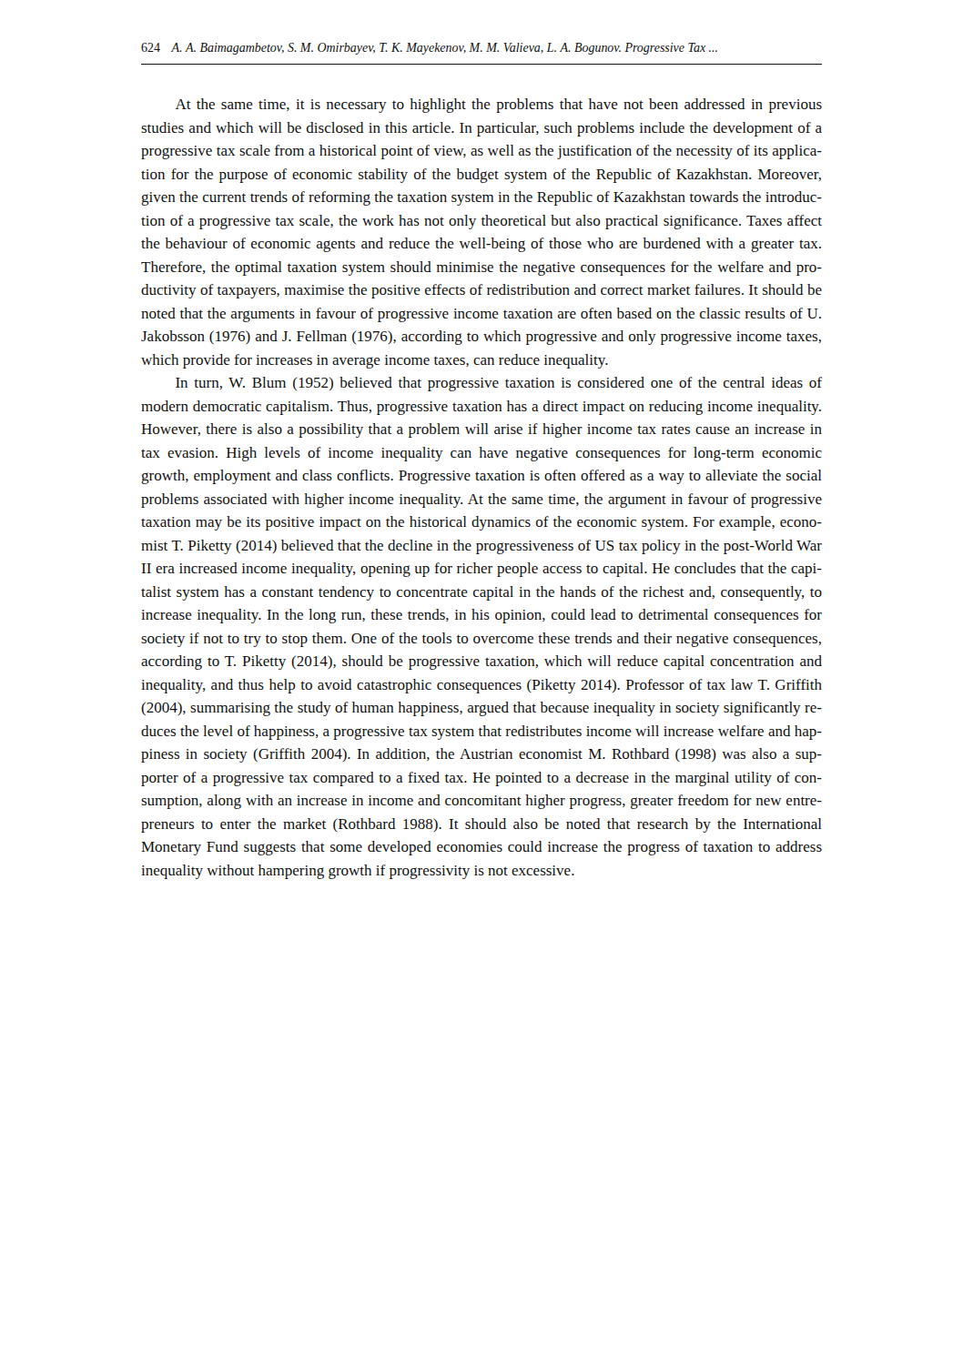624 A. A. Baimagambetov, S. M. Omirbayev, T. K. Mayekenov, M. M. Valieva, L. A. Bogunov. Progressive Tax ...
At the same time, it is necessary to highlight the problems that have not been addressed in previous studies and which will be disclosed in this article. In particular, such problems include the development of a progressive tax scale from a historical point of view, as well as the justification of the necessity of its application for the purpose of economic stability of the budget system of the Republic of Kazakhstan. Moreover, given the current trends of reforming the taxation system in the Republic of Kazakhstan towards the introduction of a progressive tax scale, the work has not only theoretical but also practical significance. Taxes affect the behaviour of economic agents and reduce the well-being of those who are burdened with a greater tax. Therefore, the optimal taxation system should minimise the negative consequences for the welfare and productivity of taxpayers, maximise the positive effects of redistribution and correct market failures. It should be noted that the arguments in favour of progressive income taxation are often based on the classic results of U. Jakobsson (1976) and J. Fellman (1976), according to which progressive and only progressive income taxes, which provide for increases in average income taxes, can reduce inequality.
In turn, W. Blum (1952) believed that progressive taxation is considered one of the central ideas of modern democratic capitalism. Thus, progressive taxation has a direct impact on reducing income inequality. However, there is also a possibility that a problem will arise if higher income tax rates cause an increase in tax evasion. High levels of income inequality can have negative consequences for long-term economic growth, employment and class conflicts. Progressive taxation is often offered as a way to alleviate the social problems associated with higher income inequality. At the same time, the argument in favour of progressive taxation may be its positive impact on the historical dynamics of the economic system. For example, economist T. Piketty (2014) believed that the decline in the progressiveness of US tax policy in the post-World War II era increased income inequality, opening up for richer people access to capital. He concludes that the capitalist system has a constant tendency to concentrate capital in the hands of the richest and, consequently, to increase inequality. In the long run, these trends, in his opinion, could lead to detrimental consequences for society if not to try to stop them. One of the tools to overcome these trends and their negative consequences, according to T. Piketty (2014), should be progressive taxation, which will reduce capital concentration and inequality, and thus help to avoid catastrophic consequences (Piketty 2014). Professor of tax law T. Griffith (2004), summarising the study of human happiness, argued that because inequality in society significantly reduces the level of happiness, a progressive tax system that redistributes income will increase welfare and happiness in society (Griffith 2004). In addition, the Austrian economist M. Rothbard (1998) was also a supporter of a progressive tax compared to a fixed tax. He pointed to a decrease in the marginal utility of consumption, along with an increase in income and concomitant higher progress, greater freedom for new entrepreneurs to enter the market (Rothbard 1988). It should also be noted that research by the International Monetary Fund suggests that some developed economies could increase the progress of taxation to address inequality without hampering growth if progressivity is not excessive.